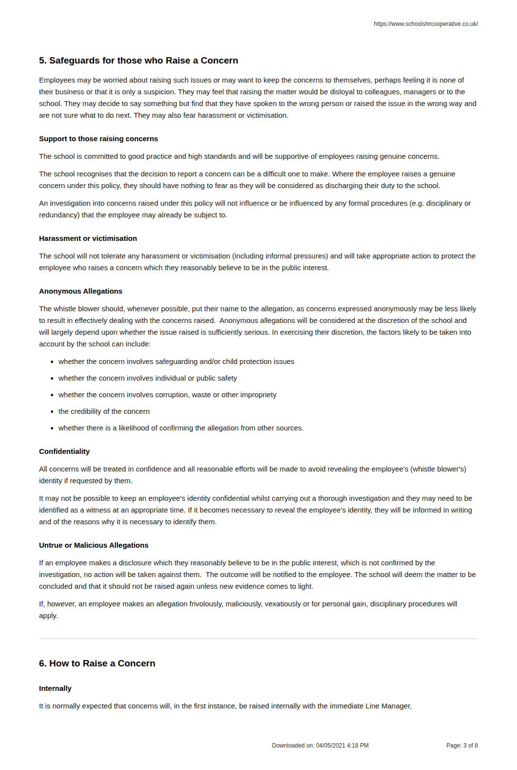https://www.schoolshrcooperative.co.uk/
5. Safeguards for those who Raise a Concern
Employees may be worried about raising such issues or may want to keep the concerns to themselves, perhaps feeling it is none of their business or that it is only a suspicion. They may feel that raising the matter would be disloyal to colleagues, managers or to the school. They may decide to say something but find that they have spoken to the wrong person or raised the issue in the wrong way and are not sure what to do next. They may also fear harassment or victimisation.
Support to those raising concerns
The school is committed to good practice and high standards and will be supportive of employees raising genuine concerns.
The school recognises that the decision to report a concern can be a difficult one to make. Where the employee raises a genuine concern under this policy, they should have nothing to fear as they will be considered as discharging their duty to the school.
An investigation into concerns raised under this policy will not influence or be influenced by any formal procedures (e.g. disciplinary or redundancy) that the employee may already be subject to.
Harassment or victimisation
The school will not tolerate any harassment or victimisation (including informal pressures) and will take appropriate action to protect the employee who raises a concern which they reasonably believe to be in the public interest.
Anonymous Allegations
The whistle blower should, whenever possible, put their name to the allegation, as concerns expressed anonymously may be less likely to result in effectively dealing with the concerns raised. Anonymous allegations will be considered at the discretion of the school and will largely depend upon whether the issue raised is sufficiently serious. In exercising their discretion, the factors likely to be taken into account by the school can include:
whether the concern involves safeguarding and/or child protection issues
whether the concern involves individual or public safety
whether the concern involves corruption, waste or other impropriety
the credibility of the concern
whether there is a likelihood of confirming the allegation from other sources.
Confidentiality
All concerns will be treated in confidence and all reasonable efforts will be made to avoid revealing the employee's (whistle blower's) identity if requested by them.
It may not be possible to keep an employee's identity confidential whilst carrying out a thorough investigation and they may need to be identified as a witness at an appropriate time. If it becomes necessary to reveal the employee's identity, they will be informed in writing and of the reasons why it is necessary to identify them.
Untrue or Malicious Allegations
If an employee makes a disclosure which they reasonably believe to be in the public interest, which is not confirmed by the investigation, no action will be taken against them. The outcome will be notified to the employee. The school will deem the matter to be concluded and that it should not be raised again unless new evidence comes to light.
If, however, an employee makes an allegation frivolously, maliciously, vexatiously or for personal gain, disciplinary procedures will apply.
6. How to Raise a Concern
Internally
It is normally expected that concerns will, in the first instance, be raised internally with the immediate Line Manager,
Downloaded on: 04/05/2021 4:18 PM
Page: 3 of 8